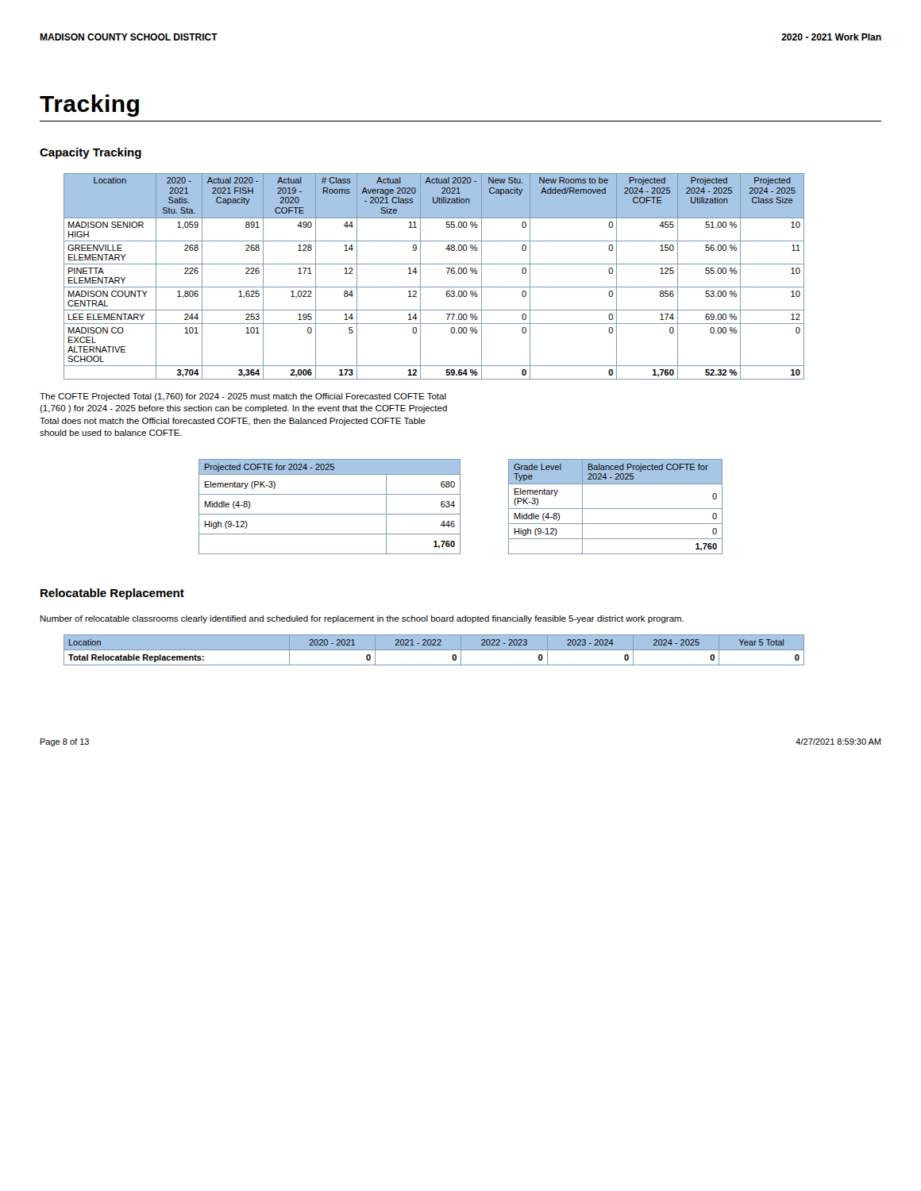MADISON COUNTY SCHOOL DISTRICT 2020 - 2021 Work Plan
Tracking
Capacity Tracking
| Location | 2020 - 2021 Satis. Stu. Sta. | Actual 2020 - 2021 FISH Capacity | Actual 2019 - 2020 COFTE | # Class Rooms | Actual Average 2020 - 2021 Class Size | Actual 2020 - 2021 Utilization | New Stu. Capacity | New Rooms to be Added/Removed | Projected 2024 - 2025 COFTE | Projected 2024 - 2025 Utilization | Projected 2024 - 2025 Class Size |
| --- | --- | --- | --- | --- | --- | --- | --- | --- | --- | --- | --- |
| MADISON SENIOR HIGH | 1,059 | 891 | 490 | 44 | 11 | 55.00 % | 0 | 0 | 455 | 51.00 % | 10 |
| GREENVILLE ELEMENTARY | 268 | 268 | 128 | 14 | 9 | 48.00 % | 0 | 0 | 150 | 56.00 % | 11 |
| PINETTA ELEMENTARY | 226 | 226 | 171 | 12 | 14 | 76.00 % | 0 | 0 | 125 | 55.00 % | 10 |
| MADISON COUNTY CENTRAL | 1,806 | 1,625 | 1,022 | 84 | 12 | 63.00 % | 0 | 0 | 856 | 53.00 % | 10 |
| LEE ELEMENTARY | 244 | 253 | 195 | 14 | 14 | 77.00 % | 0 | 0 | 174 | 69.00 % | 12 |
| MADISON CO EXCEL ALTERNATIVE SCHOOL | 101 | 101 | 0 | 5 | 0 | 0.00 % | 0 | 0 | 0 | 0.00 % | 0 |
| | 3,704 | 3,364 | 2,006 | 173 | 12 | 59.64 % | 0 | 0 | 1,760 | 52.32 % | 10 |
The COFTE Projected Total (1,760) for 2024 - 2025 must match the Official Forecasted COFTE Total
(1,760 ) for 2024 - 2025 before this section can be completed. In the event that the COFTE Projected
Total does not match the Official forecasted COFTE, then the Balanced Projected COFTE Table
should be used to balance COFTE.
| Projected COFTE for 2024 - 2025 |
| --- |
| Elementary (PK-3) | 680 |
| Middle (4-8) | 634 |
| High (9-12) | 446 |
| | 1,760 |
| Grade Level Type | Balanced Projected COFTE for 2024 - 2025 |
| --- | --- |
| Elementary (PK-3) | 0 |
| Middle (4-8) | 0 |
| High (9-12) | 0 |
| | 1,760 |
Relocatable Replacement
Number of relocatable classrooms clearly identified and scheduled for replacement in the school board adopted financially feasible 5-year district work program.
| Location | 2020 - 2021 | 2021 - 2022 | 2022 - 2023 | 2023 - 2024 | 2024 - 2025 | Year 5 Total |
| --- | --- | --- | --- | --- | --- | --- |
| Total Relocatable Replacements: | 0 | 0 | 0 | 0 | 0 | 0 |
Page 8 of 13 4/27/2021 8:59:30 AM